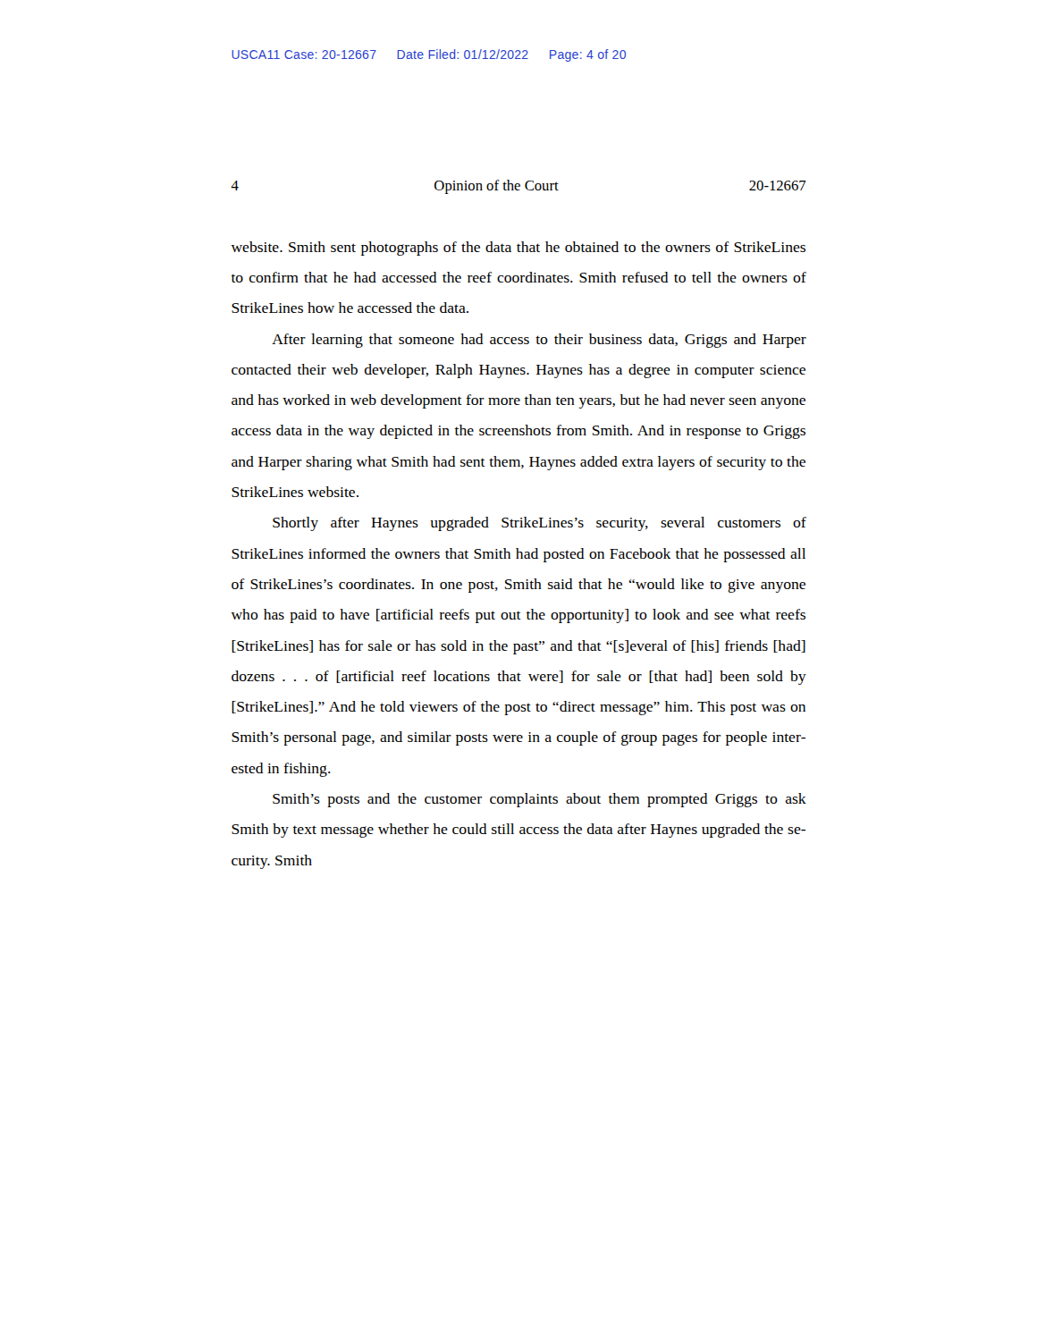USCA11 Case: 20-12667 Date Filed: 01/12/2022 Page: 4 of 20
4
Opinion of the Court
20-12667
website. Smith sent photographs of the data that he obtained to the owners of StrikeLines to confirm that he had accessed the reef coordinates. Smith refused to tell the owners of StrikeLines how he accessed the data.
After learning that someone had access to their business data, Griggs and Harper contacted their web developer, Ralph Haynes. Haynes has a degree in computer science and has worked in web development for more than ten years, but he had never seen anyone access data in the way depicted in the screenshots from Smith. And in response to Griggs and Harper sharing what Smith had sent them, Haynes added extra layers of security to the StrikeLines website.
Shortly after Haynes upgraded StrikeLines’s security, several customers of StrikeLines informed the owners that Smith had posted on Facebook that he possessed all of StrikeLines’s coordinates. In one post, Smith said that he “would like to give anyone who has paid to have [artificial reefs put out the opportunity] to look and see what reefs [StrikeLines] has for sale or has sold in the past” and that “[s]everal of [his] friends [had] dozens . . . of [artificial reef locations that were] for sale or [that had] been sold by [StrikeLines].” And he told viewers of the post to “direct message” him. This post was on Smith’s personal page, and similar posts were in a couple of group pages for people interested in fishing.
Smith’s posts and the customer complaints about them prompted Griggs to ask Smith by text message whether he could still access the data after Haynes upgraded the security. Smith